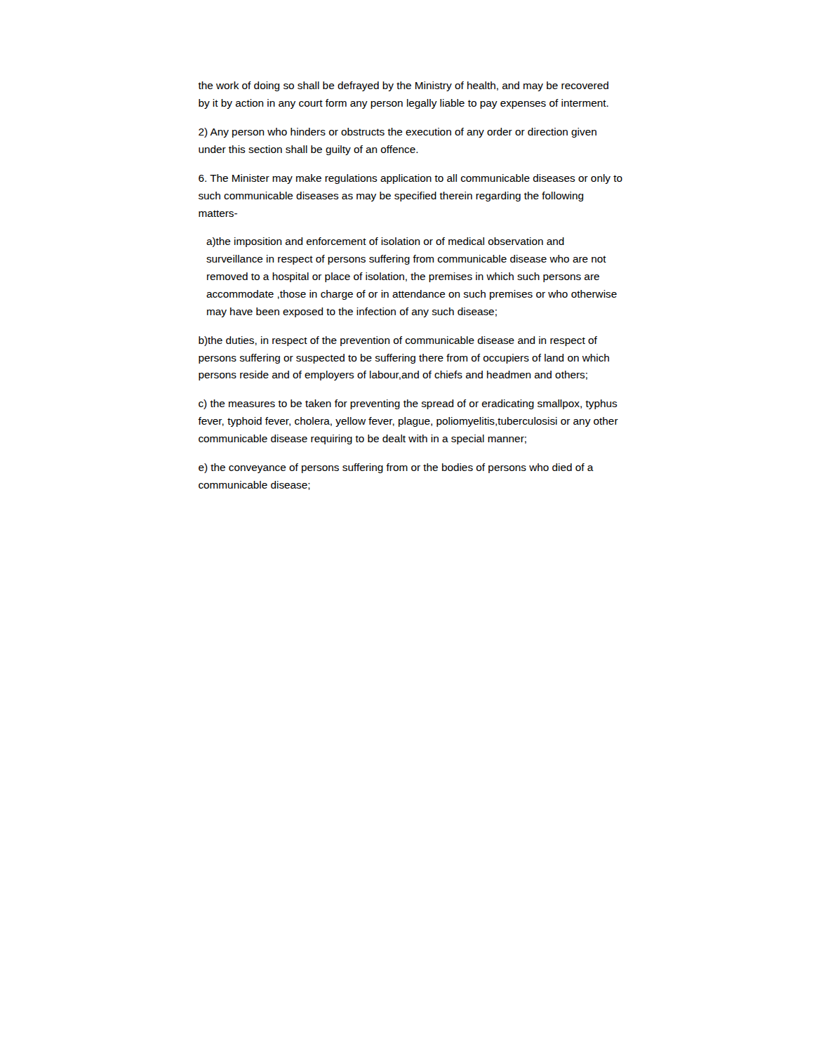the work of doing so shall be defrayed by the Ministry of health, and may be recovered by it by action in any court form any person legally liable to pay expenses of interment.
2) Any person who hinders or obstructs the execution of any order or direction given under this section shall be guilty of an offence.
6. The Minister may make regulations application to all communicable diseases or only to such communicable diseases as may be specified therein regarding the following matters-
a)the imposition and enforcement of isolation or of medical observation and surveillance in respect of persons suffering from communicable disease who are not removed to a hospital or place of isolation, the premises in which such persons are accommodate ,those in charge of or in attendance on such premises or who otherwise may have been exposed to the infection of any such disease;
b)the duties, in respect of the prevention of communicable disease and in respect of persons suffering or suspected to be suffering there from of occupiers of land on which persons reside and of employers of labour,and of chiefs and headmen and others;
c) the measures to be taken for preventing the spread of or eradicating smallpox, typhus fever, typhoid fever, cholera, yellow fever, plague, poliomyelitis,tuberculosisi or any other communicable disease requiring to be dealt with in a special manner;
e) the conveyance of persons suffering from or the bodies of persons who died of a communicable disease;